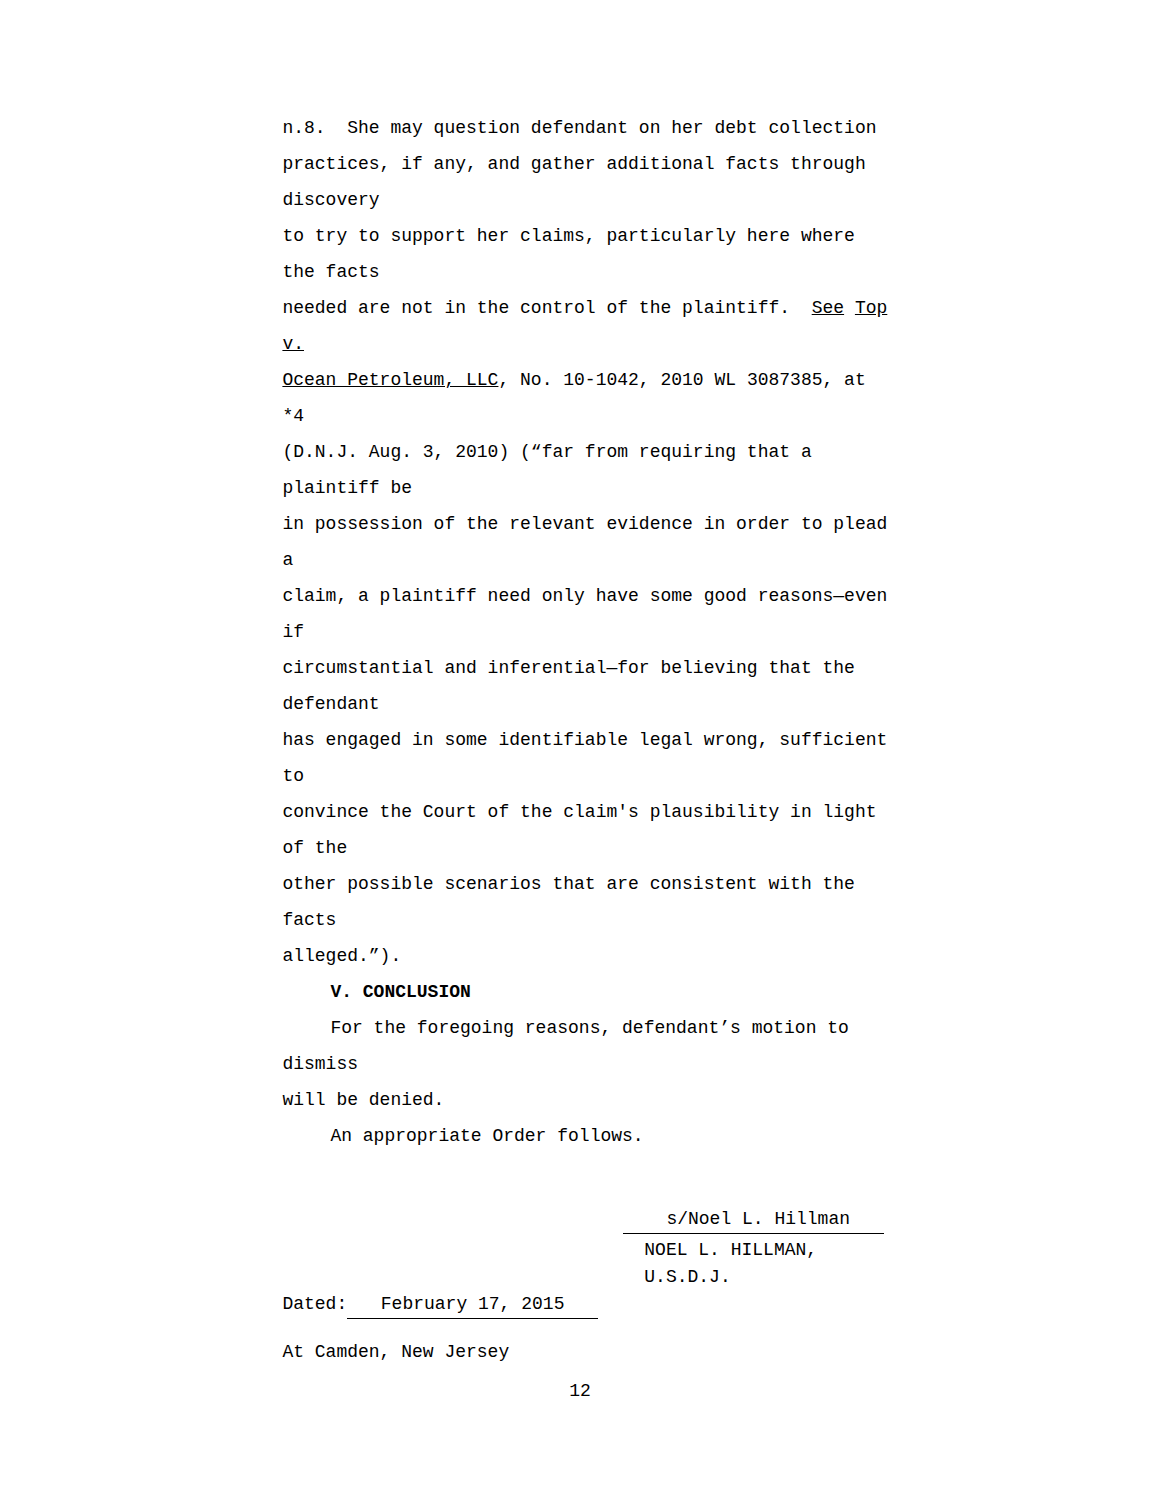n.8. She may question defendant on her debt collection
practices, if any, and gather additional facts through discovery
to try to support her claims, particularly here where the facts
needed are not in the control of the plaintiff. See Top v.
Ocean Petroleum, LLC, No. 10-1042, 2010 WL 3087385, at *4
(D.N.J. Aug. 3, 2010) (“far from requiring that a plaintiff be
in possession of the relevant evidence in order to plead a
claim, a plaintiff need only have some good reasons—even if
circumstantial and inferential—for believing that the defendant
has engaged in some identifiable legal wrong, sufficient to
convince the Court of the claim's plausibility in light of the
other possible scenarios that are consistent with the facts
alleged.”).
V. CONCLUSION
For the foregoing reasons, defendant’s motion to dismiss
will be denied.
An appropriate Order follows.
s/Noel L. Hillman
NOEL L. HILLMAN, U.S.D.J.
Dated: February 17, 2015
At Camden, New Jersey
12